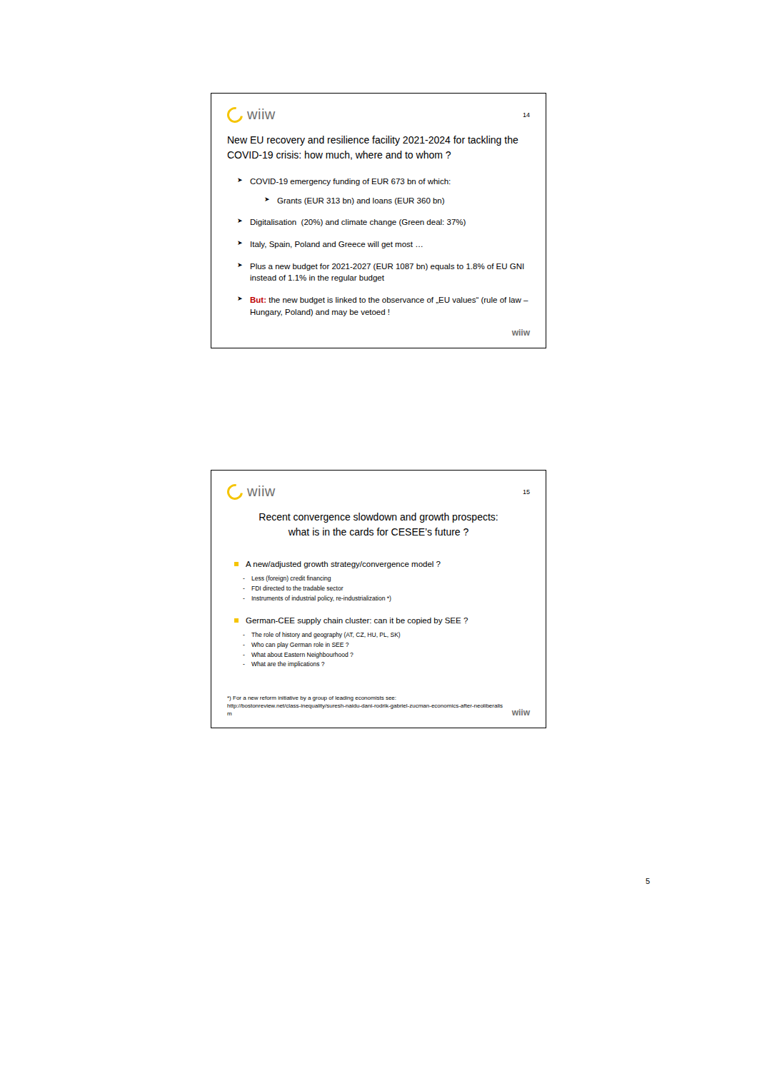wiiw
14
New EU recovery and resilience facility 2021-2024 for tackling the COVID-19 crisis: how much, where and to whom ?
COVID-19 emergency funding of EUR 673 bn of which:
Grants (EUR 313 bn) and loans (EUR 360 bn)
Digitalisation (20%) and climate change (Green deal: 37%)
Italy, Spain, Poland and Greece will get most …
Plus a new budget for 2021-2027 (EUR 1087 bn) equals to 1.8% of EU GNI instead of 1.1% in the regular budget
But: the new budget is linked to the observance of „EU values“ (rule of law – Hungary, Poland) and may be vetoed !
wiiw
wiiw
15
Recent convergence slowdown and growth prospects:
what is in the cards for CESEE’s future ?
A new/adjusted growth strategy/convergence model ?
Less (foreign) credit financing
FDI directed to the tradable sector
Instruments of industrial policy, re-industrialization *)
German-CEE supply chain cluster: can it be copied by SEE ?
The role of history and geography (AT, CZ, HU, PL, SK)
Who can play German role in SEE ?
What about Eastern Neighbourhood ?
What are the implications ?
*) For a new reform initiative by a group of leading economists see:
http://bostonreview.net/class-inequality/suresh-naidu-dani-rodrik-gabriel-zucman-economics-after-neoliberalism
wiiw
5